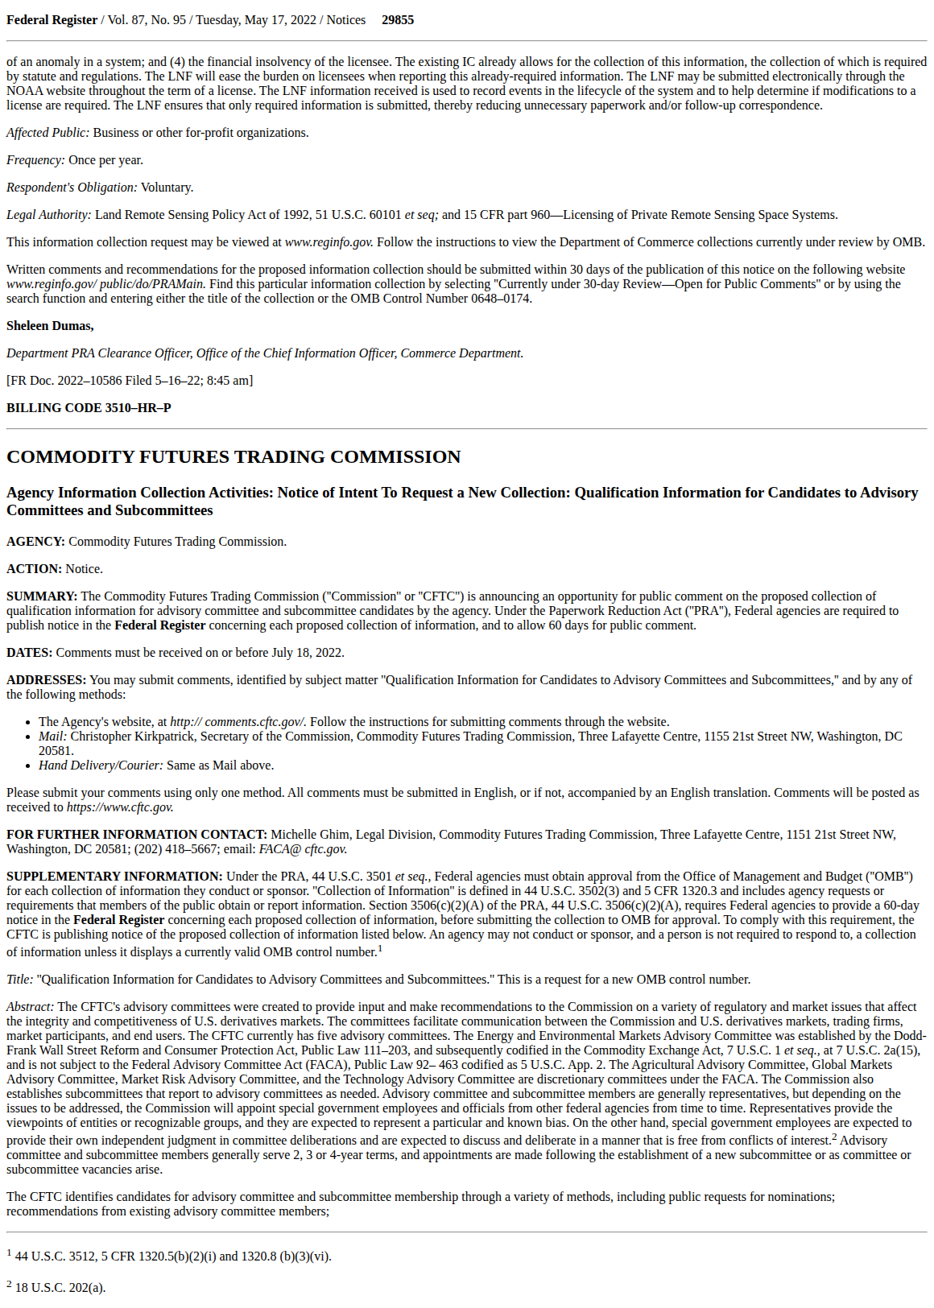Federal Register / Vol. 87, No. 95 / Tuesday, May 17, 2022 / Notices 29855
of an anomaly in a system; and (4) the financial insolvency of the licensee. The existing IC already allows for the collection of this information, the collection of which is required by statute and regulations. The LNF will ease the burden on licensees when reporting this already-required information. The LNF may be submitted electronically through the NOAA website throughout the term of a license. The LNF information received is used to record events in the lifecycle of the system and to help determine if modifications to a license are required. The LNF ensures that only required information is submitted, thereby reducing unnecessary paperwork and/or follow-up correspondence.
Affected Public: Business or other for-profit organizations.
Frequency: Once per year.
Respondent's Obligation: Voluntary.
Legal Authority: Land Remote Sensing Policy Act of 1992, 51 U.S.C. 60101 et seq; and 15 CFR part 960—Licensing of Private Remote Sensing Space Systems.
This information collection request may be viewed at www.reginfo.gov. Follow the instructions to view the Department of Commerce collections currently under review by OMB.
Written comments and recommendations for the proposed information collection should be submitted within 30 days of the publication of this notice on the following website www.reginfo.gov/ public/do/PRAMain. Find this particular information collection by selecting ''Currently under 30-day Review—Open for Public Comments'' or by using the search function and entering either the title of the collection or the OMB Control Number 0648–0174.
Sheleen Dumas,
Department PRA Clearance Officer, Office of the Chief Information Officer, Commerce Department.
[FR Doc. 2022–10586 Filed 5–16–22; 8:45 am]
BILLING CODE 3510–HR–P
COMMODITY FUTURES TRADING COMMISSION
Agency Information Collection Activities: Notice of Intent To Request a New Collection: Qualification Information for Candidates to Advisory Committees and Subcommittees
AGENCY: Commodity Futures Trading Commission.
ACTION: Notice.
SUMMARY: The Commodity Futures Trading Commission (''Commission'' or ''CFTC'') is announcing an opportunity for public comment on the proposed collection of qualification information for advisory committee and subcommittee candidates by the agency. Under the Paperwork Reduction Act (''PRA''), Federal agencies are required to publish notice in the Federal Register concerning each proposed collection of information, and to allow 60 days for public comment.
DATES: Comments must be received on or before July 18, 2022.
ADDRESSES: You may submit comments, identified by subject matter ''Qualification Information for Candidates to Advisory Committees and Subcommittees,'' and by any of the following methods:
The Agency's website, at http:// comments.cftc.gov/. Follow the instructions for submitting comments through the website.
Mail: Christopher Kirkpatrick, Secretary of the Commission, Commodity Futures Trading Commission, Three Lafayette Centre, 1155 21st Street NW, Washington, DC 20581.
Hand Delivery/Courier: Same as Mail above.
Please submit your comments using only one method. All comments must be submitted in English, or if not, accompanied by an English translation. Comments will be posted as received to https://www.cftc.gov.
FOR FURTHER INFORMATION CONTACT: Michelle Ghim, Legal Division, Commodity Futures Trading Commission, Three Lafayette Centre, 1151 21st Street NW, Washington, DC 20581; (202) 418–5667; email: FACA@ cftc.gov.
SUPPLEMENTARY INFORMATION: Under the PRA, 44 U.S.C. 3501 et seq., Federal agencies must obtain approval from the Office of Management and Budget (''OMB'') for each collection of information they conduct or sponsor. ''Collection of Information'' is defined in 44 U.S.C. 3502(3) and 5 CFR 1320.3 and includes agency requests or requirements that members of the public obtain or report information. Section 3506(c)(2)(A) of the PRA, 44 U.S.C. 3506(c)(2)(A), requires Federal agencies to provide a 60-day notice in the Federal Register concerning each proposed collection of information, before submitting the collection to OMB for approval. To comply with this requirement, the CFTC is publishing notice of the proposed collection of information listed below. An agency may not conduct or sponsor, and a person is not required to respond to, a collection of information unless it displays a currently valid OMB control number.1
Title: ''Qualification Information for Candidates to Advisory Committees and Subcommittees.'' This is a request for a new OMB control number.
Abstract: The CFTC's advisory committees were created to provide input and make recommendations to the Commission on a variety of regulatory and market issues that affect the integrity and competitiveness of U.S. derivatives markets. The committees facilitate communication between the Commission and U.S. derivatives markets, trading firms, market participants, and end users. The CFTC currently has five advisory committees. The Energy and Environmental Markets Advisory Committee was established by the Dodd-Frank Wall Street Reform and Consumer Protection Act, Public Law 111–203, and subsequently codified in the Commodity Exchange Act, 7 U.S.C. 1 et seq., at 7 U.S.C. 2a(15), and is not subject to the Federal Advisory Committee Act (FACA), Public Law 92– 463 codified as 5 U.S.C. App. 2. The Agricultural Advisory Committee, Global Markets Advisory Committee, Market Risk Advisory Committee, and the Technology Advisory Committee are discretionary committees under the FACA. The Commission also establishes subcommittees that report to advisory committees as needed. Advisory committee and subcommittee members are generally representatives, but depending on the issues to be addressed, the Commission will appoint special government employees and officials from other federal agencies from time to time. Representatives provide the viewpoints of entities or recognizable groups, and they are expected to represent a particular and known bias. On the other hand, special government employees are expected to provide their own independent judgment in committee deliberations and are expected to discuss and deliberate in a manner that is free from conflicts of interest.2 Advisory committee and subcommittee members generally serve 2, 3 or 4-year terms, and appointments are made following the establishment of a new subcommittee or as committee or subcommittee vacancies arise.
The CFTC identifies candidates for advisory committee and subcommittee membership through a variety of methods, including public requests for nominations; recommendations from existing advisory committee members;
1 44 U.S.C. 3512, 5 CFR 1320.5(b)(2)(i) and 1320.8 (b)(3)(vi).
2 18 U.S.C. 202(a).